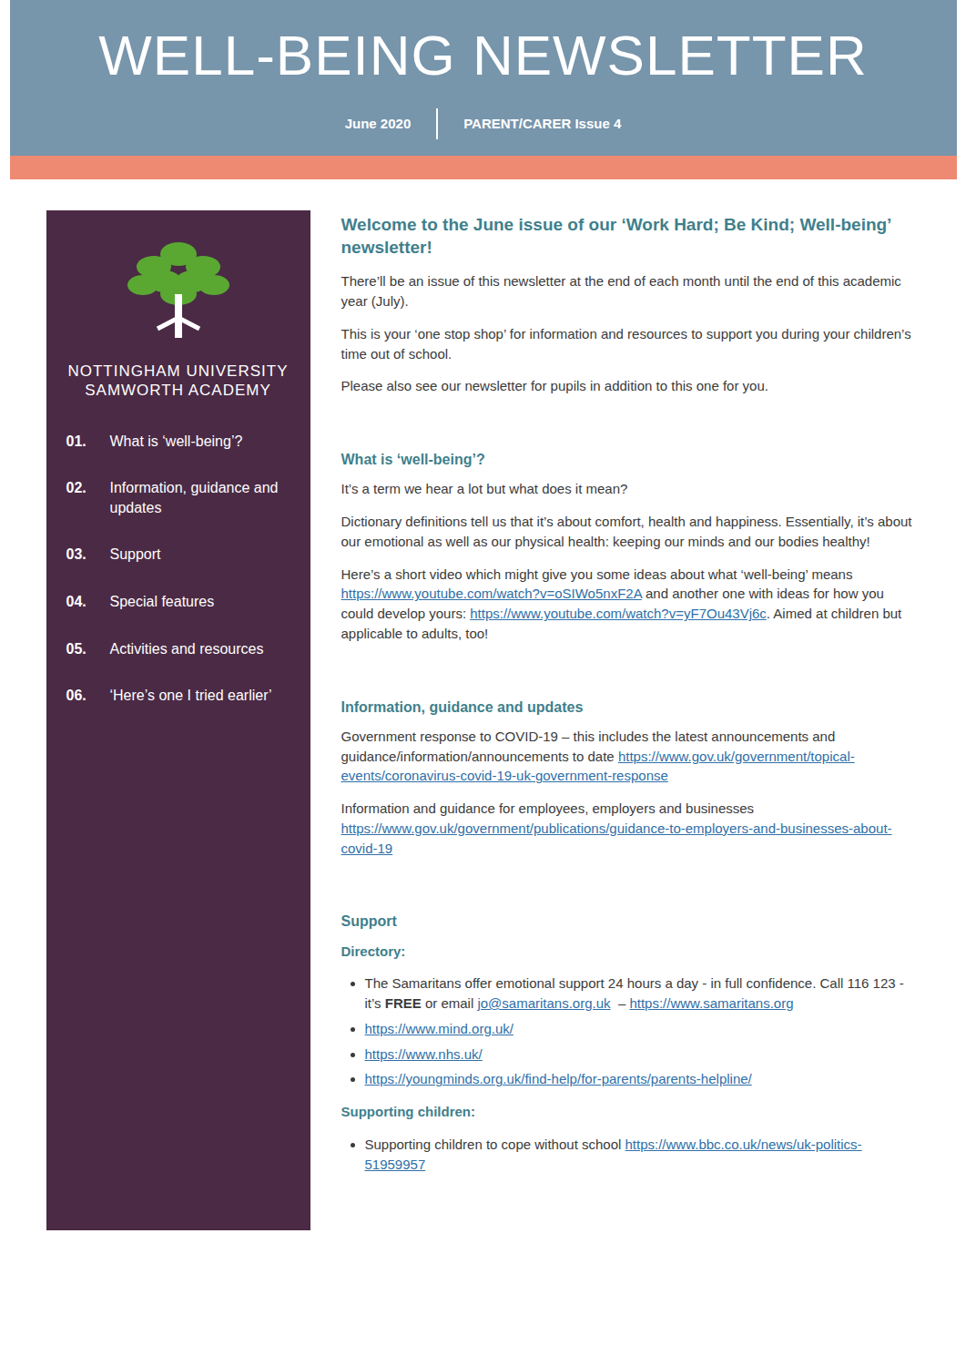WELL-BEING NEWSLETTER
June 2020 PARENT/CARER Issue 4
NOTTINGHAM UNIVERSITY
SAMWORTH ACADEMY
01. What is ‘well-being’?
02. Information, guidance and updates
03. Support
04. Special features
05. Activities and resources
06.‘Here’s one I tried earlier’
Welcome to the June issue of our ‘Work Hard; Be Kind; Well-being’ newsletter!
There’ll be an issue of this newsletter at the end of each month until the end of this academic year (July).
This is your ‘one stop shop’ for information and resources to support you during your children’s time out of school.
Please also see our newsletter for pupils in addition to this one for you.
What is ‘well-being’?
It’s a term we hear a lot but what does it mean?
Dictionary definitions tell us that it’s about comfort, health and happiness. Essentially, it’s about our emotional as well as our physical health: keeping our minds and our bodies healthy!
Here’s a short video which might give you some ideas about what ‘well-being’ means https://www.youtube.com/watch?v=oSIWo5nxF2A and another one with ideas for how you could develop yours: https://www.youtube.com/watch?v=yF7Ou43Vj6c. Aimed at children but applicable to adults, too!
Information, guidance and updates
Government response to COVID-19 – this includes the latest announcements and guidance/information/announcements to date https://www.gov.uk/government/topical-events/coronavirus-covid-19-uk-government-response
Information and guidance for employees, employers and businesses https://www.gov.uk/government/publications/guidance-to-employers-and-businesses-about-covid-19
Support
Directory:
The Samaritans offer emotional support 24 hours a day - in full confidence. Call 116 123 - it’s FREE or email jo@samaritans.org.uk – https://www.samaritans.org
https://www.mind.org.uk/
https://www.nhs.uk/
https://youngminds.org.uk/find-help/for-parents/parents-helpline/
Supporting children:
Supporting children to cope without school https://www.bbc.co.uk/news/uk-politics-51959957